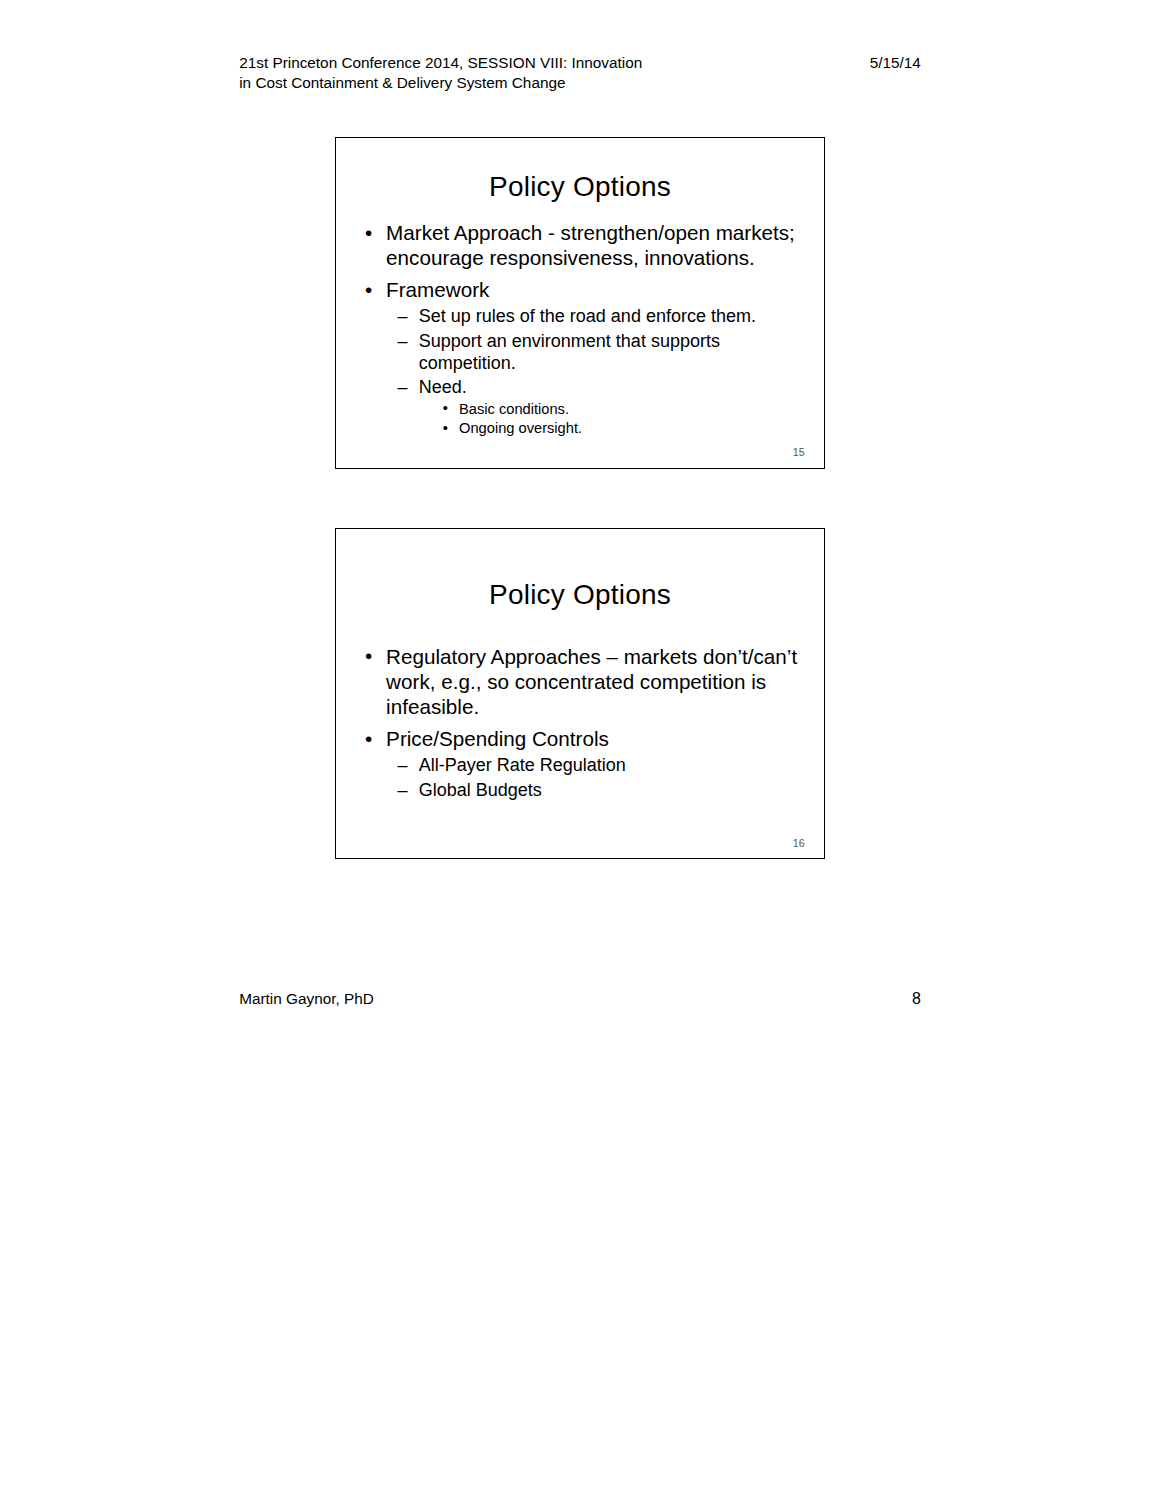21st Princeton Conference 2014, SESSION VIII: Innovation in Cost Containment & Delivery System Change
5/15/14
Policy Options
Market Approach - strengthen/open markets; encourage responsiveness, innovations.
Framework
Set up rules of the road and enforce them.
Support an environment that supports competition.
Need.
Basic conditions.
Ongoing oversight.
15
Policy Options
Regulatory Approaches – markets don’t/can’t work, e.g., so concentrated competition is infeasible.
Price/Spending Controls
All-Payer Rate Regulation
Global Budgets
16
Martin Gaynor, PhD
8